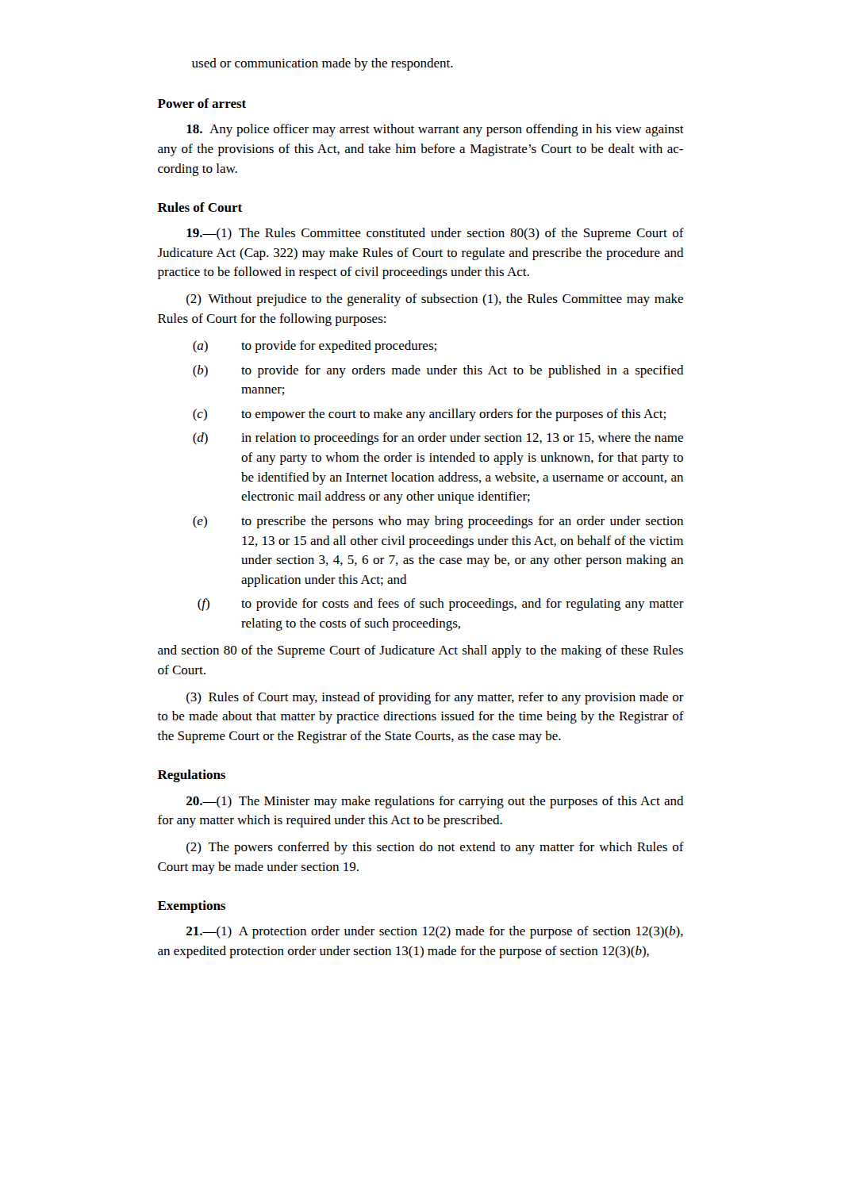used or communication made by the respondent.
Power of arrest
18. Any police officer may arrest without warrant any person offending in his view against any of the provisions of this Act, and take him before a Magistrate’s Court to be dealt with according to law.
Rules of Court
19.—(1) The Rules Committee constituted under section 80(3) of the Supreme Court of Judicature Act (Cap. 322) may make Rules of Court to regulate and prescribe the procedure and practice to be followed in respect of civil proceedings under this Act.
(2) Without prejudice to the generality of subsection (1), the Rules Committee may make Rules of Court for the following purposes:
(a) to provide for expedited procedures;
(b) to provide for any orders made under this Act to be published in a specified manner;
(c) to empower the court to make any ancillary orders for the purposes of this Act;
(d) in relation to proceedings for an order under section 12, 13 or 15, where the name of any party to whom the order is intended to apply is unknown, for that party to be identified by an Internet location address, a website, a username or account, an electronic mail address or any other unique identifier;
(e) to prescribe the persons who may bring proceedings for an order under section 12, 13 or 15 and all other civil proceedings under this Act, on behalf of the victim under section 3, 4, 5, 6 or 7, as the case may be, or any other person making an application under this Act; and
(f) to provide for costs and fees of such proceedings, and for regulating any matter relating to the costs of such proceedings,
and section 80 of the Supreme Court of Judicature Act shall apply to the making of these Rules of Court.
(3) Rules of Court may, instead of providing for any matter, refer to any provision made or to be made about that matter by practice directions issued for the time being by the Registrar of the Supreme Court or the Registrar of the State Courts, as the case may be.
Regulations
20.—(1) The Minister may make regulations for carrying out the purposes of this Act and for any matter which is required under this Act to be prescribed.
(2) The powers conferred by this section do not extend to any matter for which Rules of Court may be made under section 19.
Exemptions
21.—(1) A protection order under section 12(2) made for the purpose of section 12(3)(b), an expedited protection order under section 13(1) made for the purpose of section 12(3)(b),